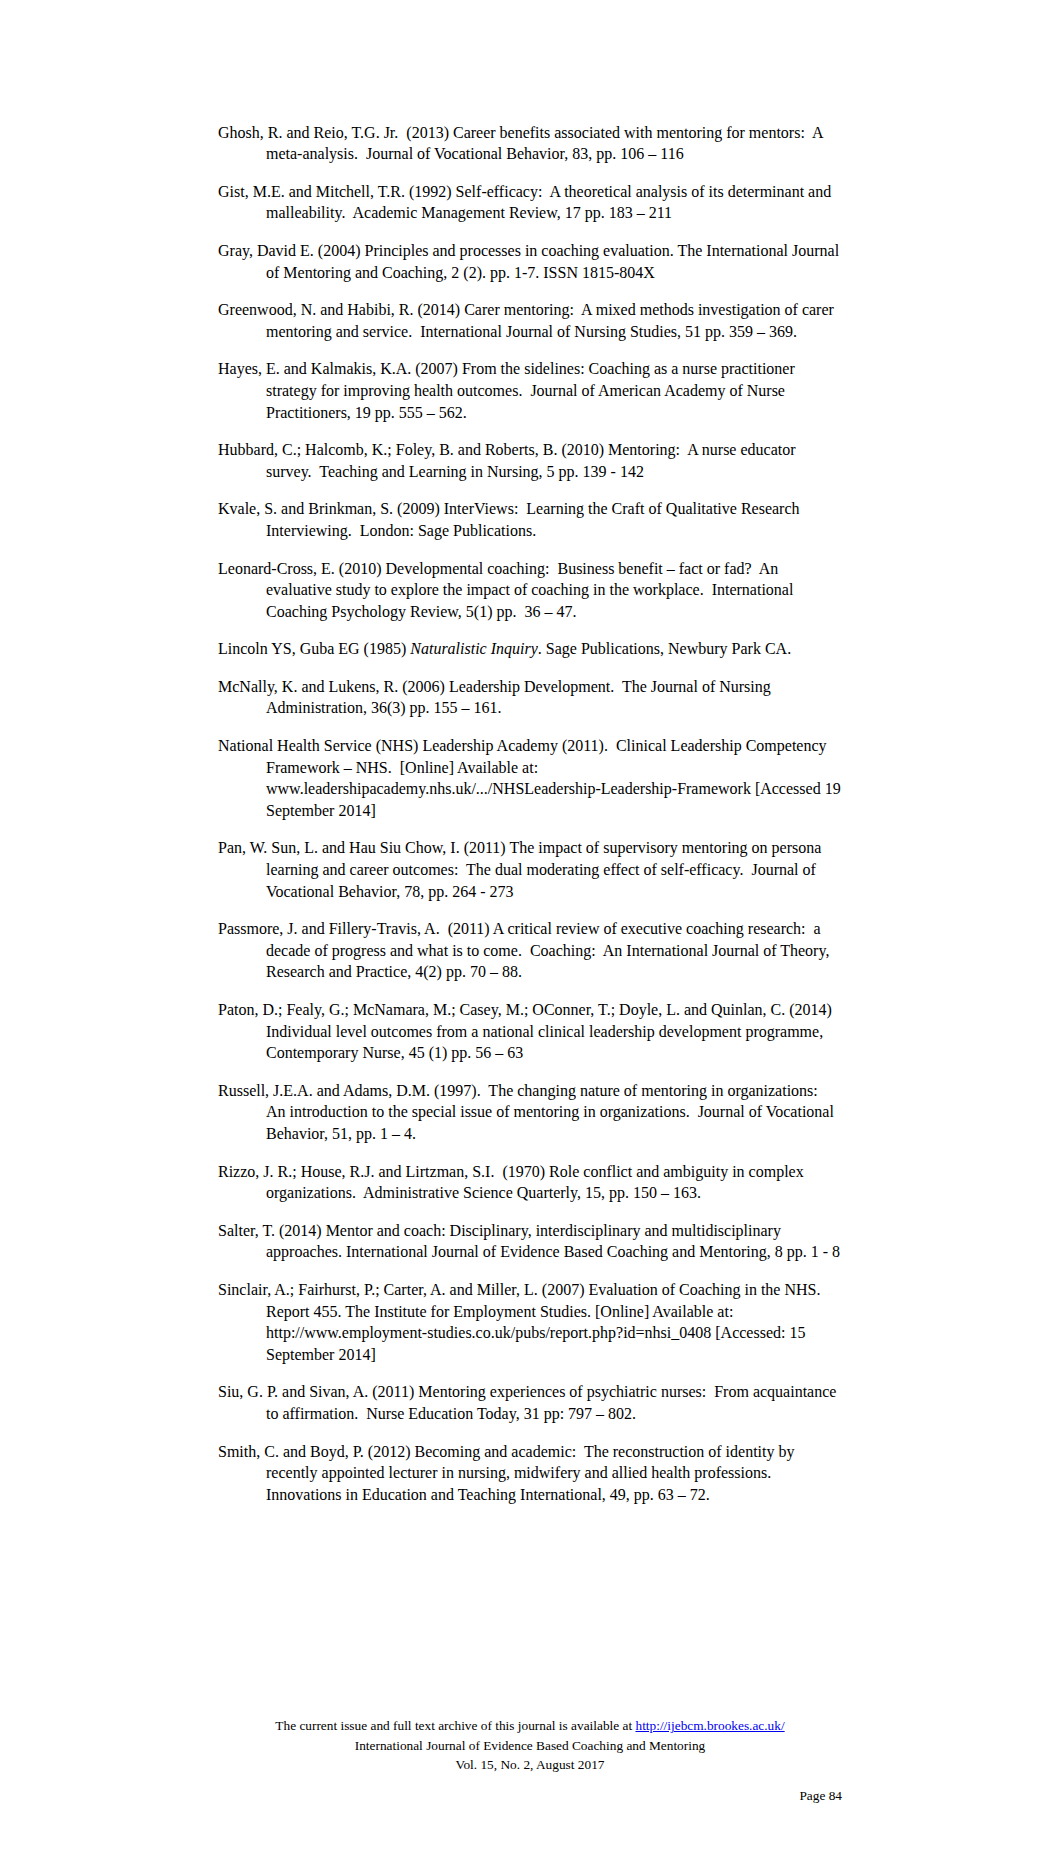Ghosh, R. and Reio, T.G. Jr. (2013) Career benefits associated with mentoring for mentors: A meta-analysis. Journal of Vocational Behavior, 83, pp. 106 – 116
Gist, M.E. and Mitchell, T.R. (1992) Self-efficacy: A theoretical analysis of its determinant and malleability. Academic Management Review, 17 pp. 183 – 211
Gray, David E. (2004) Principles and processes in coaching evaluation. The International Journal of Mentoring and Coaching, 2 (2). pp. 1-7. ISSN 1815-804X
Greenwood, N. and Habibi, R. (2014) Carer mentoring: A mixed methods investigation of carer mentoring and service. International Journal of Nursing Studies, 51 pp. 359 – 369.
Hayes, E. and Kalmakis, K.A. (2007) From the sidelines: Coaching as a nurse practitioner strategy for improving health outcomes. Journal of American Academy of Nurse Practitioners, 19 pp. 555 – 562.
Hubbard, C.; Halcomb, K.; Foley, B. and Roberts, B. (2010) Mentoring: A nurse educator survey. Teaching and Learning in Nursing, 5 pp. 139 - 142
Kvale, S. and Brinkman, S. (2009) InterViews: Learning the Craft of Qualitative Research Interviewing. London: Sage Publications.
Leonard-Cross, E. (2010) Developmental coaching: Business benefit – fact or fad? An evaluative study to explore the impact of coaching in the workplace. International Coaching Psychology Review, 5(1) pp. 36 – 47.
Lincoln YS, Guba EG (1985) Naturalistic Inquiry. Sage Publications, Newbury Park CA.
McNally, K. and Lukens, R. (2006) Leadership Development. The Journal of Nursing Administration, 36(3) pp. 155 – 161.
National Health Service (NHS) Leadership Academy (2011). Clinical Leadership Competency Framework – NHS. [Online] Available at: www.leadershipacademy.nhs.uk/.../NHSLeadership-Leadership-Framework [Accessed 19 September 2014]
Pan, W. Sun, L. and Hau Siu Chow, I. (2011) The impact of supervisory mentoring on persona learning and career outcomes: The dual moderating effect of self-efficacy. Journal of Vocational Behavior, 78, pp. 264 - 273
Passmore, J. and Fillery-Travis, A. (2011) A critical review of executive coaching research: a decade of progress and what is to come. Coaching: An International Journal of Theory, Research and Practice, 4(2) pp. 70 – 88.
Paton, D.; Fealy, G.; McNamara, M.; Casey, M.; OConner, T.; Doyle, L. and Quinlan, C. (2014) Individual level outcomes from a national clinical leadership development programme, Contemporary Nurse, 45 (1) pp. 56 – 63
Russell, J.E.A. and Adams, D.M. (1997). The changing nature of mentoring in organizations: An introduction to the special issue of mentoring in organizations. Journal of Vocational Behavior, 51, pp. 1 – 4.
Rizzo, J. R.; House, R.J. and Lirtzman, S.I. (1970) Role conflict and ambiguity in complex organizations. Administrative Science Quarterly, 15, pp. 150 – 163.
Salter, T. (2014) Mentor and coach: Disciplinary, interdisciplinary and multidisciplinary approaches. International Journal of Evidence Based Coaching and Mentoring, 8 pp. 1 - 8
Sinclair, A.; Fairhurst, P.; Carter, A. and Miller, L. (2007) Evaluation of Coaching in the NHS. Report 455. The Institute for Employment Studies. [Online] Available at: http://www.employment-studies.co.uk/pubs/report.php?id=nhsi_0408 [Accessed: 15 September 2014]
Siu, G. P. and Sivan, A. (2011) Mentoring experiences of psychiatric nurses: From acquaintance to affirmation. Nurse Education Today, 31 pp: 797 – 802.
Smith, C. and Boyd, P. (2012) Becoming and academic: The reconstruction of identity by recently appointed lecturer in nursing, midwifery and allied health professions. Innovations in Education and Teaching International, 49, pp. 63 – 72.
The current issue and full text archive of this journal is available at http://ijebcm.brookes.ac.uk/
International Journal of Evidence Based Coaching and Mentoring
Vol. 15, No. 2, August 2017
Page 84